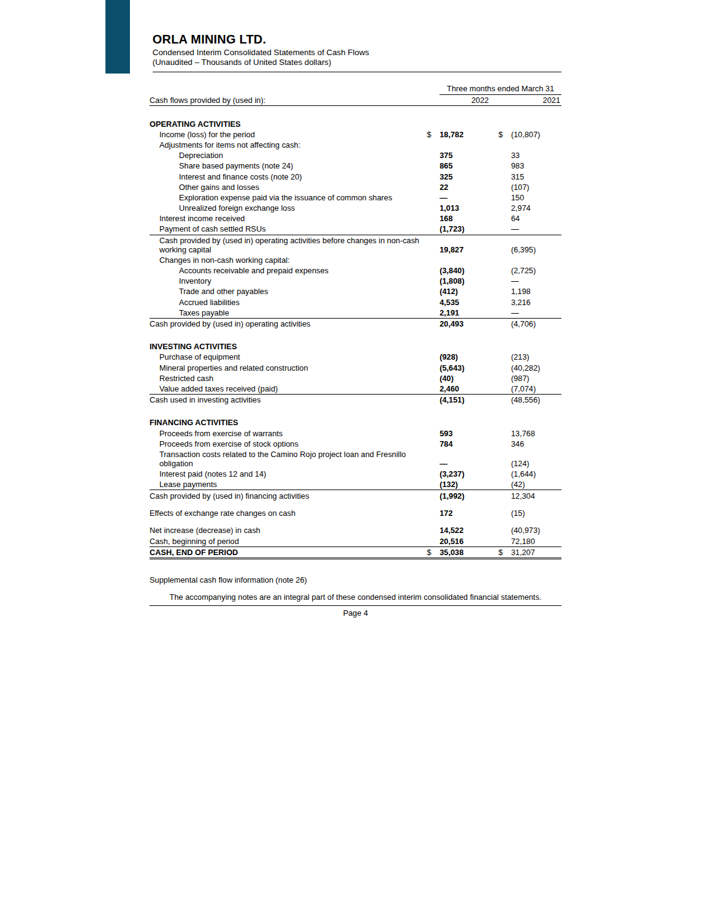ORLA MINING LTD.
Condensed Interim Consolidated Statements of Cash Flows
(Unaudited – Thousands of United States dollars)
| | | Three months ended March 31 |
| Cash flows provided by (used in): | | 2022 | | | 2021 |
| OPERATING ACTIVITIES | | | | | |
| Income (loss) for the period | $ | 18,782 | | $ | (10,807) |
| Adjustments for items not affecting cash: | | | | | |
| Depreciation | | 375 | | | 33 |
| Share based payments (note 24) | | 865 | | | 983 |
| Interest and finance costs (note 20) | | 325 | | | 315 |
| Other gains and losses | | 22 | | | (107) |
| Exploration expense paid via the issuance of common shares | | — | | | 150 |
| Unrealized foreign exchange loss | | 1,013 | | | 2,974 |
| Interest income received | | 168 | | | 64 |
| Payment of cash settled RSUs | | (1,723) | | | — |
| Cash provided by (used in) operating activities before changes in non-cash working capital | | 19,827 | | | (6,395) |
| Changes in non-cash working capital: | | | | | |
| Accounts receivable and prepaid expenses | | (3,840) | | | (2,725) |
| Inventory | | (1,808) | | | — |
| Trade and other payables | | (412) | | | 1,198 |
| Accrued liabilities | | 4,535 | | | 3,216 |
| Taxes payable | | 2,191 | | | — |
| Cash provided by (used in) operating activities | | 20,493 | | | (4,706) |
| INVESTING ACTIVITIES | | | | | |
| Purchase of equipment | | (928) | | | (213) |
| Mineral properties and related construction | | (5,643) | | | (40,282) |
| Restricted cash | | (40) | | | (987) |
| Value added taxes received (paid) | | 2,460 | | | (7,074) |
| Cash used in investing activities | | (4,151) | | | (48,556) |
| FINANCING ACTIVITIES | | | | | |
| Proceeds from exercise of warrants | | 593 | | | 13,768 |
| Proceeds from exercise of stock options | | 784 | | | 346 |
| Transaction costs related to the Camino Rojo project loan and Fresnillo obligation | | — | | | (124) |
| Interest paid (notes 12 and 14) | | (3,237) | | | (1,644) |
| Lease payments | | (132) | | | (42) |
| Cash provided by (used in) financing activities | | (1,992) | | | 12,304 |
| Effects of exchange rate changes on cash | | 172 | | | (15) |
| Net increase (decrease) in cash | | 14,522 | | | (40,973) |
| Cash, beginning of period | | 20,516 | | | 72,180 |
| CASH, END OF PERIOD | $ | 35,038 | | $ | 31,207 |
Supplemental cash flow information (note 26)
The accompanying notes are an integral part of these condensed interim consolidated financial statements.
Page 4